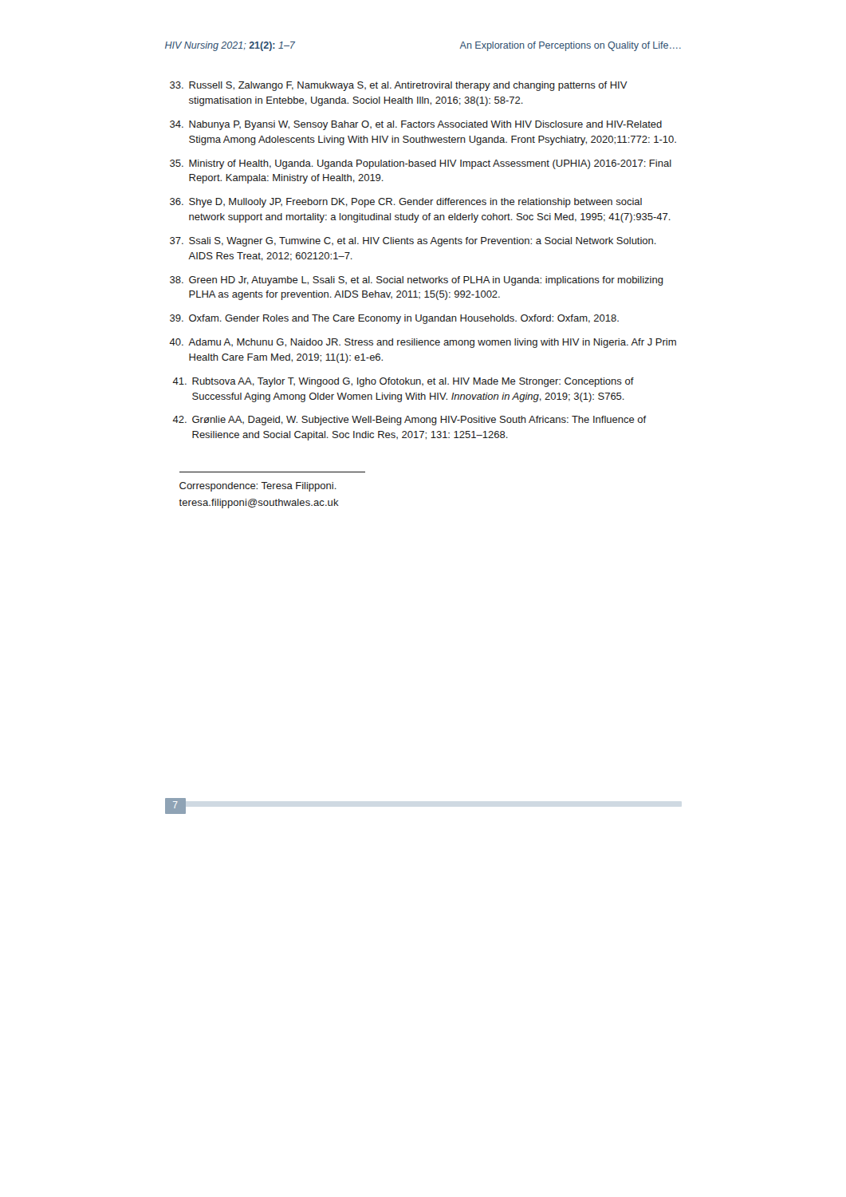HIV Nursing 2021; 21(2): 1–7
An Exploration of Perceptions on Quality of Life….
Russell S, Zalwango F, Namukwaya S, et al. Antiretroviral therapy and changing patterns of HIV stigmatisation in Entebbe, Uganda. Sociol Health Illn, 2016; 38(1): 58-72.
Nabunya P, Byansi W, Sensoy Bahar O, et al. Factors Associated With HIV Disclosure and HIV-Related Stigma Among Adolescents Living With HIV in Southwestern Uganda. Front Psychiatry, 2020;11:772: 1-10.
Ministry of Health, Uganda. Uganda Population-based HIV Impact Assessment (UPHIA) 2016-2017: Final Report. Kampala: Ministry of Health, 2019.
Shye D, Mullooly JP, Freeborn DK, Pope CR. Gender differences in the relationship between social network support and mortality: a longitudinal study of an elderly cohort. Soc Sci Med, 1995; 41(7):935-47.
Ssali S, Wagner G, Tumwine C, et al. HIV Clients as Agents for Prevention: a Social Network Solution. AIDS Res Treat, 2012; 602120:1–7.
Green HD Jr, Atuyambe L, Ssali S, et al. Social networks of PLHA in Uganda: implications for mobilizing PLHA as agents for prevention. AIDS Behav, 2011; 15(5): 992-1002.
Oxfam. Gender Roles and The Care Economy in Ugandan Households. Oxford: Oxfam, 2018.
Adamu A, Mchunu G, Naidoo JR. Stress and resilience among women living with HIV in Nigeria. Afr J Prim Health Care Fam Med, 2019; 11(1): e1-e6.
Rubtsova AA, Taylor T, Wingood G, Igho Ofotokun, et al. HIV Made Me Stronger: Conceptions of Successful Aging Among Older Women Living With HIV. Innovation in Aging, 2019; 3(1): S765.
Grønlie AA, Dageid, W. Subjective Well-Being Among HIV-Positive South Africans: The Influence of Resilience and Social Capital. Soc Indic Res, 2017; 131: 1251–1268.
Correspondence: Teresa Filipponi.
teresa.filipponi@southwales.ac.uk
7